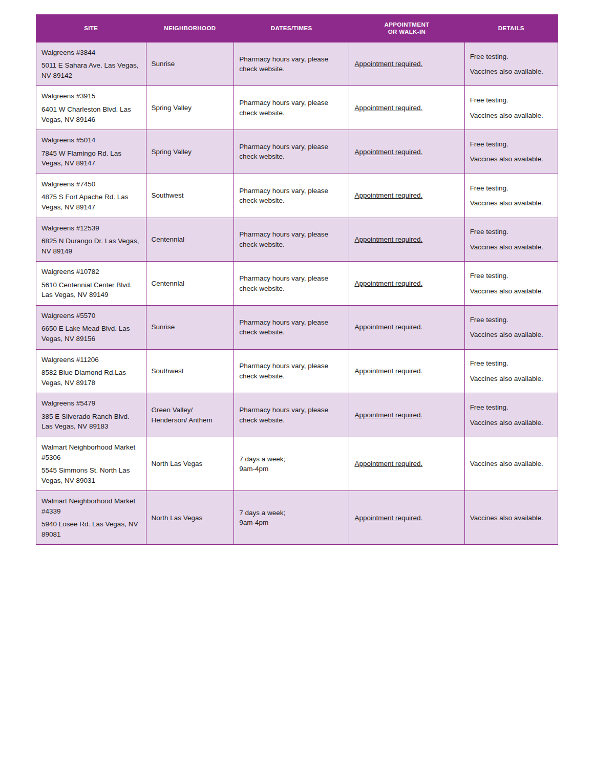| Site | Neighborhood | Dates/Times | Appointment or Walk-in | Details |
| --- | --- | --- | --- | --- |
| Walgreens #3844 5011 E Sahara Ave. Las Vegas, NV 89142 | Sunrise | Pharmacy hours vary, please check website. | Appointment required. | Free testing. Vaccines also available. |
| Walgreens #3915 6401 W Charleston Blvd. Las Vegas, NV 89146 | Spring Valley | Pharmacy hours vary, please check website. | Appointment required. | Free testing. Vaccines also available. |
| Walgreens #5014 7845 W Flamingo Rd. Las Vegas, NV 89147 | Spring Valley | Pharmacy hours vary, please check website. | Appointment required. | Free testing. Vaccines also available. |
| Walgreens #7450 4875 S Fort Apache Rd. Las Vegas, NV 89147 | Southwest | Pharmacy hours vary, please check website. | Appointment required. | Free testing. Vaccines also available. |
| Walgreens #12539 6825 N Durango Dr. Las Vegas, NV 89149 | Centennial | Pharmacy hours vary, please check website. | Appointment required. | Free testing. Vaccines also available. |
| Walgreens #10782 5610 Centennial Center Blvd. Las Vegas, NV 89149 | Centennial | Pharmacy hours vary, please check website. | Appointment required. | Free testing. Vaccines also available. |
| Walgreens #5570 6650 E Lake Mead Blvd. Las Vegas, NV 89156 | Sunrise | Pharmacy hours vary, please check website. | Appointment required. | Free testing. Vaccines also available. |
| Walgreens #11206 8582 Blue Diamond Rd.Las Vegas, NV 89178 | Southwest | Pharmacy hours vary, please check website. | Appointment required. | Free testing. Vaccines also available. |
| Walgreens #5479 385 E Silverado Ranch Blvd. Las Vegas, NV 89183 | Green Valley/ Henderson/ Anthem | Pharmacy hours vary, please check website. | Appointment required. | Free testing. Vaccines also available. |
| Walmart Neighborhood Market #5306 5545 Simmons St. North Las Vegas, NV 89031 | North Las Vegas | 7 days a week; 9am-4pm | Appointment required. | Vaccines also available. |
| Walmart Neighborhood Market #4339 5940 Losee Rd. Las Vegas, NV 89081 | North Las Vegas | 7 days a week; 9am-4pm | Appointment required. | Vaccines also available. |